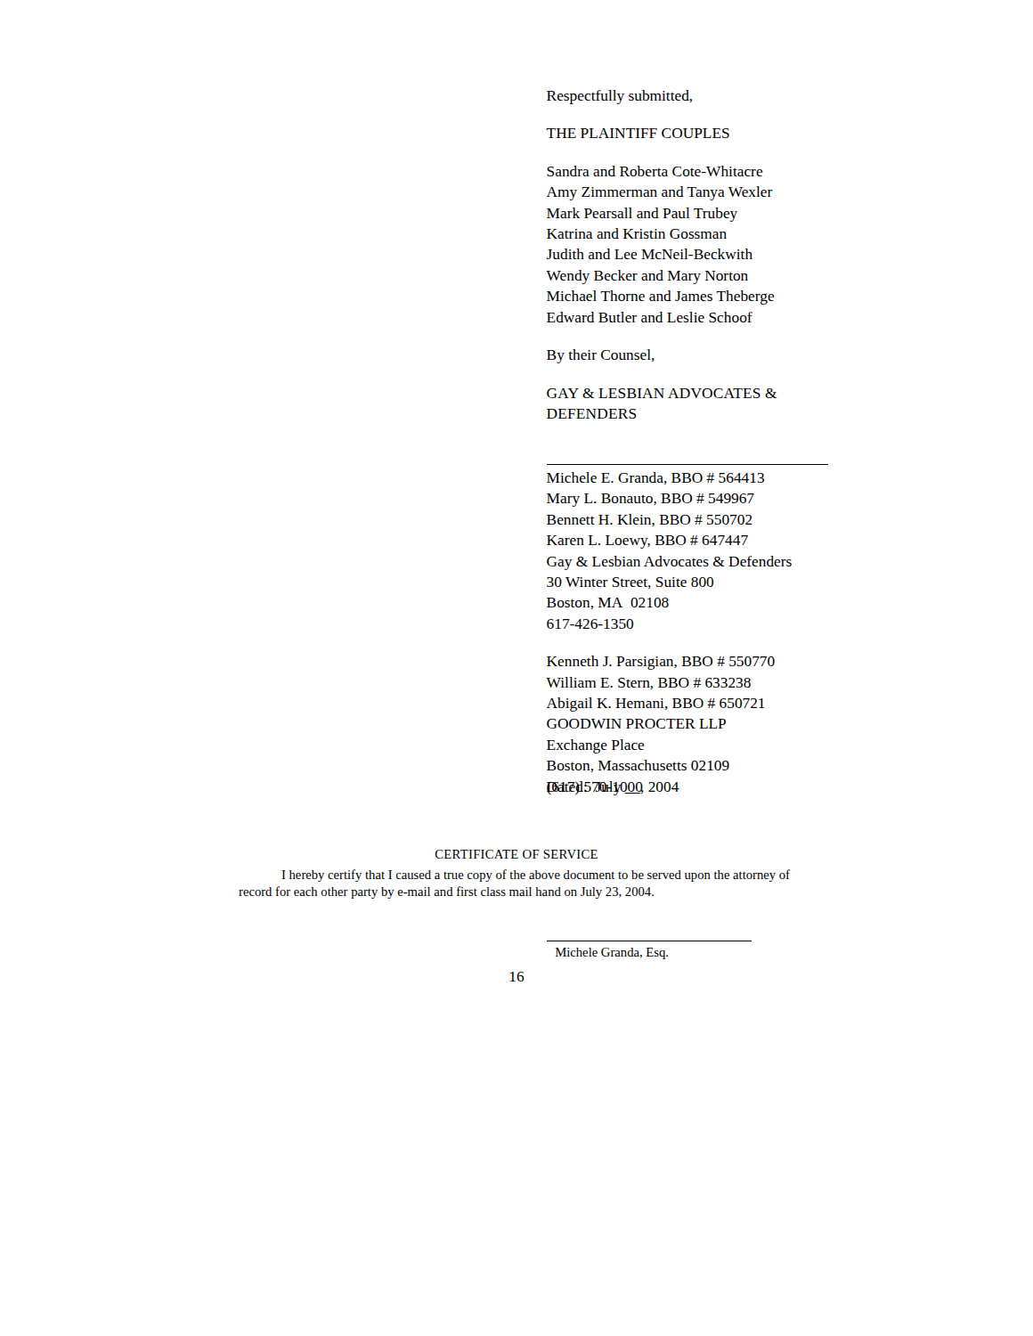Respectfully submitted,
THE PLAINTIFF COUPLES
Sandra and Roberta Cote-Whitacre
Amy Zimmerman and Tanya Wexler
Mark Pearsall and Paul Trubey
Katrina and Kristin Gossman
Judith and Lee McNeil-Beckwith
Wendy Becker and Mary Norton
Michael Thorne and James Theberge
Edward Butler and Leslie Schoof
By their Counsel,
GAY & LESBIAN ADVOCATES & DEFENDERS
Michele E. Granda, BBO # 564413
Mary L. Bonauto, BBO # 549967
Bennett H. Klein, BBO # 550702
Karen L. Loewy, BBO # 647447
Gay & Lesbian Advocates & Defenders
30 Winter Street, Suite 800
Boston, MA 02108
617-426-1350
Kenneth J. Parsigian, BBO # 550770
William E. Stern, BBO # 633238
Abigail K. Hemani, BBO # 650721
GOODWIN PROCTER LLP
Exchange Place
Boston, Massachusetts 02109
Dated: July __, 2004
(617) 570-1000
CERTIFICATE OF SERVICE
I hereby certify that I caused a true copy of the above document to be served upon the attorney of record for each other party by e-mail and first class mail hand on July 23, 2004.
Michele Granda, Esq.
16